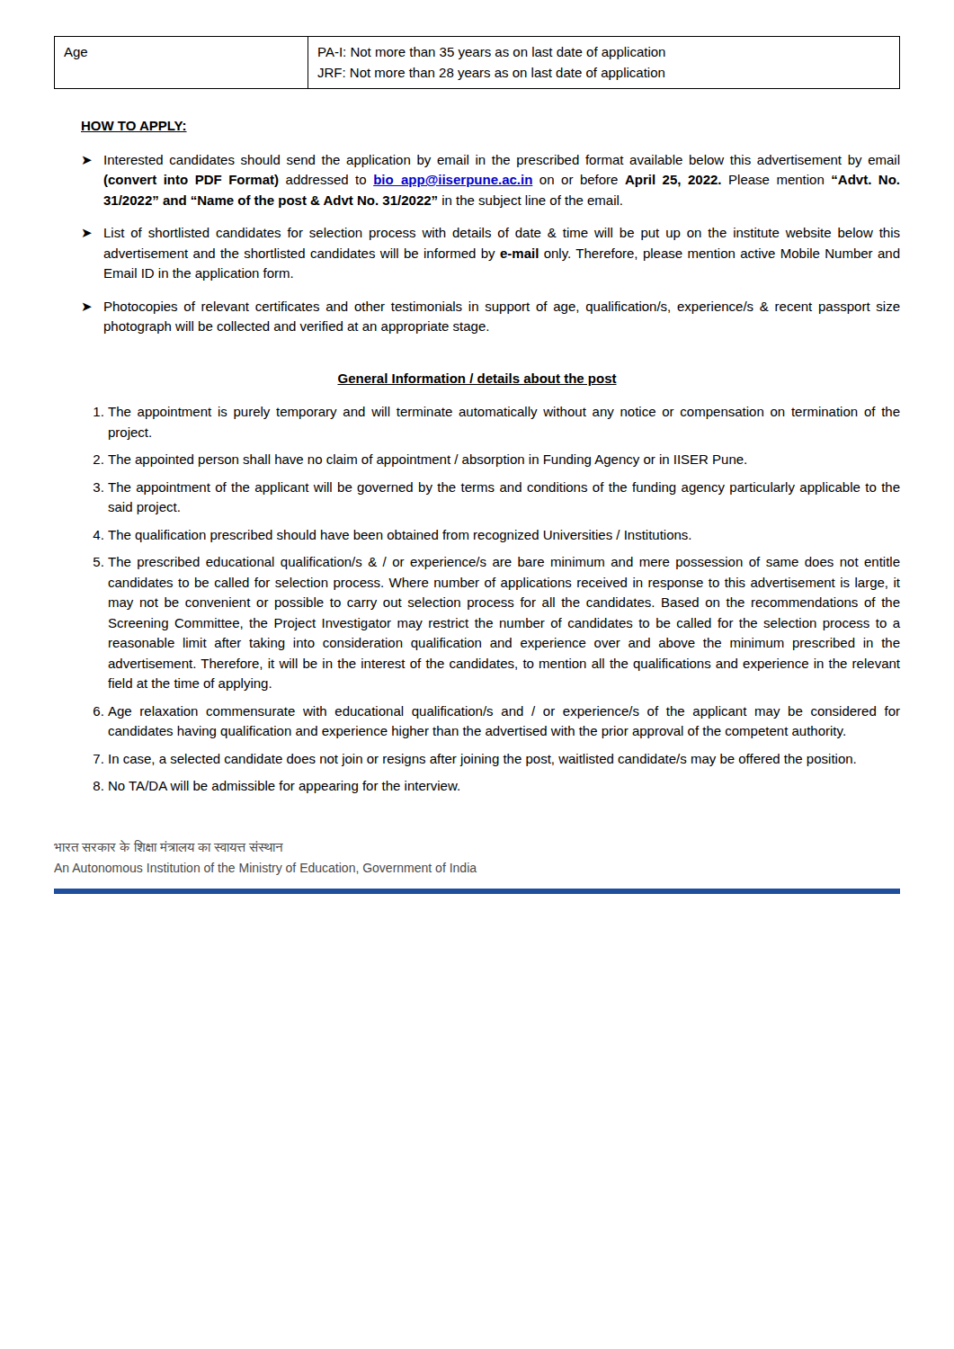| Age | PA-I: Not more than 35 years as on last date of application JRF: Not more than 28 years as on last date of application |
HOW TO APPLY:
Interested candidates should send the application by email in the prescribed format available below this advertisement by email (convert into PDF Format) addressed to bio_app@iiserpune.ac.in on or before April 25, 2022. Please mention “Advt. No. 31/2022” and “Name of the post & Advt No. 31/2022” in the subject line of the email.
List of shortlisted candidates for selection process with details of date & time will be put up on the institute website below this advertisement and the shortlisted candidates will be informed by e-mail only. Therefore, please mention active Mobile Number and Email ID in the application form.
Photocopies of relevant certificates and other testimonials in support of age, qualification/s, experience/s & recent passport size photograph will be collected and verified at an appropriate stage.
General Information / details about the post
The appointment is purely temporary and will terminate automatically without any notice or compensation on termination of the project.
The appointed person shall have no claim of appointment / absorption in Funding Agency or in IISER Pune.
The appointment of the applicant will be governed by the terms and conditions of the funding agency particularly applicable to the said project.
The qualification prescribed should have been obtained from recognized Universities / Institutions.
The prescribed educational qualification/s & / or experience/s are bare minimum and mere possession of same does not entitle candidates to be called for selection process. Where number of applications received in response to this advertisement is large, it may not be convenient or possible to carry out selection process for all the candidates. Based on the recommendations of the Screening Committee, the Project Investigator may restrict the number of candidates to be called for the selection process to a reasonable limit after taking into consideration qualification and experience over and above the minimum prescribed in the advertisement. Therefore, it will be in the interest of the candidates, to mention all the qualifications and experience in the relevant field at the time of applying.
Age relaxation commensurate with educational qualification/s and / or experience/s of the applicant may be considered for candidates having qualification and experience higher than the advertised with the prior approval of the competent authority.
In case, a selected candidate does not join or resigns after joining the post, waitlisted candidate/s may be offered the position.
No TA/DA will be admissible for appearing for the interview.
भारत सरकार के शिक्षा मंत्रालय का स्वायत्त संस्थान
An Autonomous Institution of the Ministry of Education, Government of India